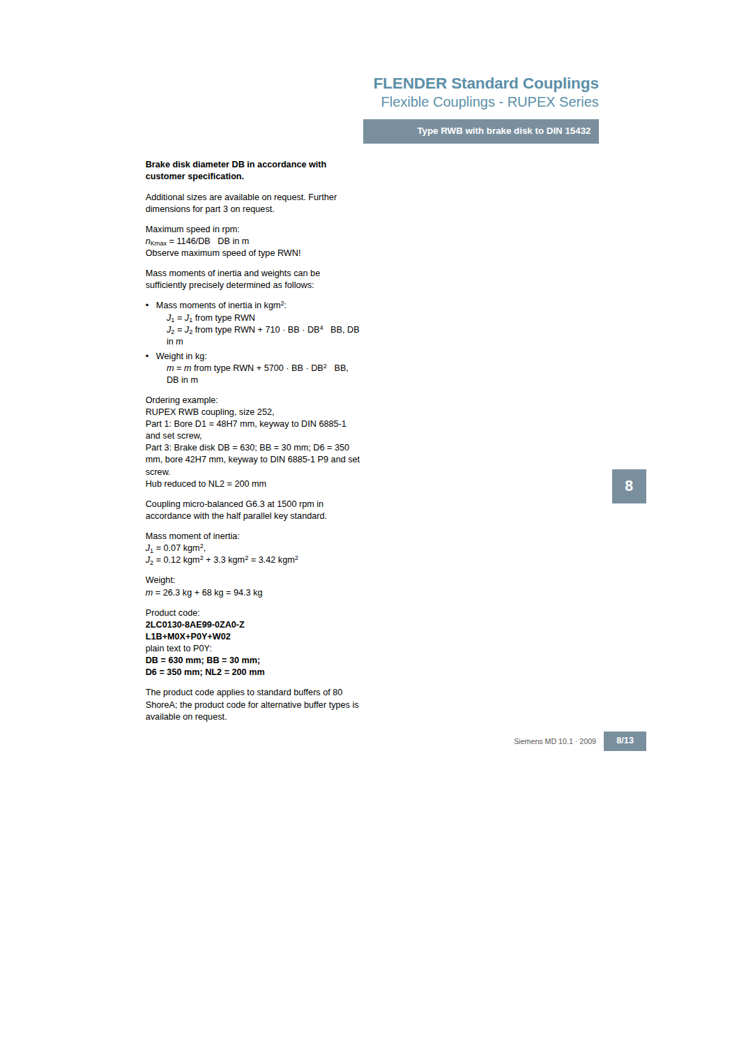FLENDER Standard Couplings
Flexible Couplings - RUPEX Series
Type RWB with brake disk to DIN 15432
Brake disk diameter DB in accordance with customer specification.
Additional sizes are available on request. Further dimensions for part 3 on request.
Maximum speed in rpm:
nKmax = 1146/DB DB in m
Observe maximum speed of type RWN!
Mass moments of inertia and weights can be sufficiently precisely determined as follows:
Mass moments of inertia in kgm2:
J1 = J1 from type RWN
J2 = J2 from type RWN + 710 · BB · DB4 BB, DB in m
Weight in kg:
m = m from type RWN + 5700 · BB · DB2 BB, DB in m
Ordering example:
RUPEX RWB coupling, size 252,
Part 1: Bore D1 = 48H7 mm, keyway to DIN 6885-1 and set screw,
Part 3: Brake disk DB = 630; BB = 30 mm; D6 = 350 mm, bore 42H7 mm, keyway to DIN 6885-1 P9 and set screw.
Hub reduced to NL2 = 200 mm
Coupling micro-balanced G6.3 at 1500 rpm in accordance with the half parallel key standard.
Mass moment of inertia:
J1 = 0.07 kgm2,
J2 = 0.12 kgm2 + 3.3 kgm2 = 3.42 kgm2
Weight:
m = 26.3 kg + 68 kg = 94.3 kg
Product code:
2LC0130-8AE99-0ZA0-Z
L1B+M0X+P0Y+W02
plain text to P0Y:
DB = 630 mm; BB = 30 mm;
D6 = 350 mm; NL2 = 200 mm
The product code applies to standard buffers of 80 ShoreA; the product code for alternative buffer types is available on request.
8
Siemens MD 10.1 · 2009
8/13